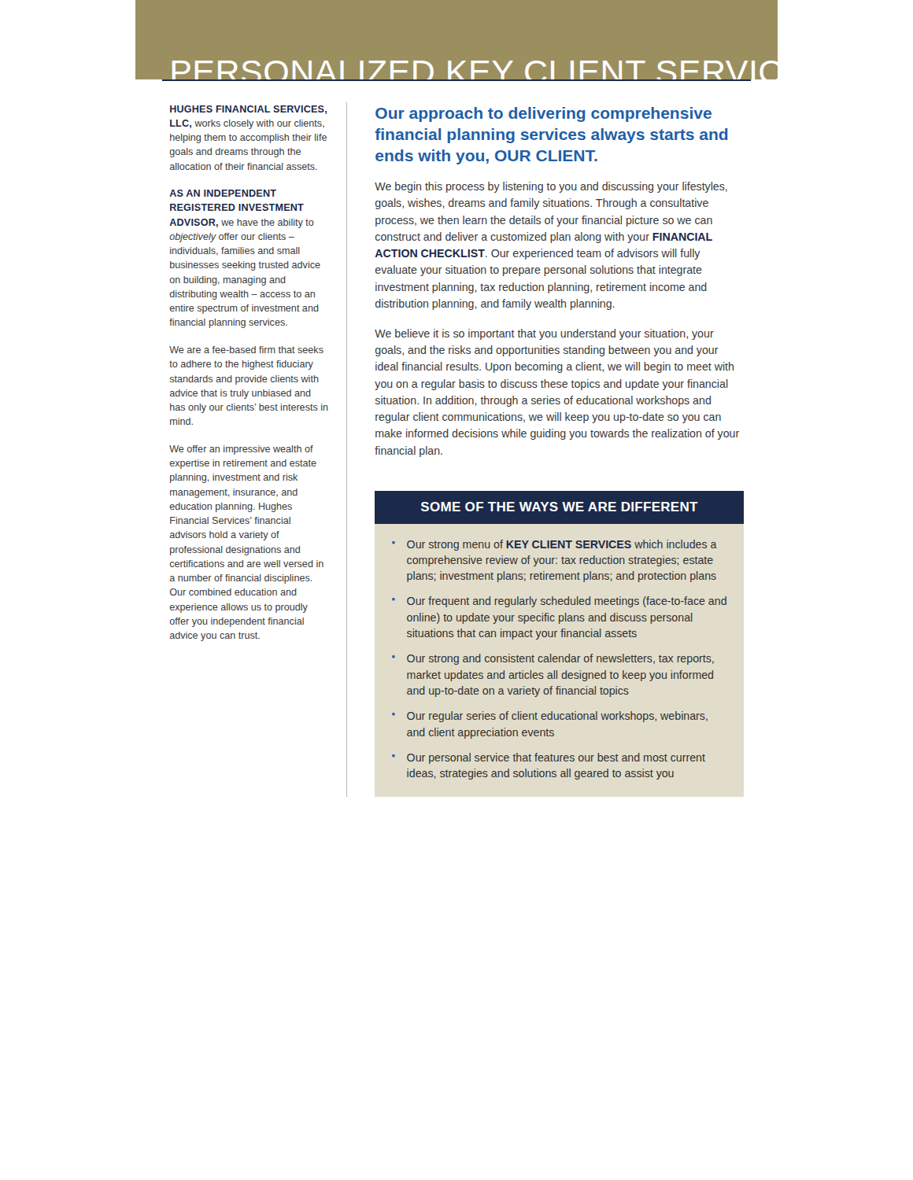PERSONALIZED KEY CLIENT SERVICES
HUGHES FINANCIAL SERVICES, LLC, works closely with our clients, helping them to accomplish their life goals and dreams through the allocation of their financial assets.
AS AN INDEPENDENT REGISTERED INVESTMENT ADVISOR, we have the ability to objectively offer our clients – individuals, families and small businesses seeking trusted advice on building, managing and distributing wealth – access to an entire spectrum of investment and financial planning services.
We are a fee-based firm that seeks to adhere to the highest fiduciary standards and provide clients with advice that is truly unbiased and has only our clients’ best interests in mind.
We offer an impressive wealth of expertise in retirement and estate planning, investment and risk management, insurance, and education planning. Hughes Financial Services' financial advisors hold a variety of professional designations and certifications and are well versed in a number of financial disciplines. Our combined education and experience allows us to proudly offer you independent financial advice you can trust.
Our approach to delivering comprehensive financial planning services always starts and ends with you, OUR CLIENT.
We begin this process by listening to you and discussing your lifestyles, goals, wishes, dreams and family situations. Through a consultative process, we then learn the details of your financial picture so we can construct and deliver a customized plan along with your FINANCIAL ACTION CHECKLIST. Our experienced team of advisors will fully evaluate your situation to prepare personal solutions that integrate investment planning, tax reduction planning, retirement income and distribution planning, and family wealth planning.
We believe it is so important that you understand your situation, your goals, and the risks and opportunities standing between you and your ideal financial results. Upon becoming a client, we will begin to meet with you on a regular basis to discuss these topics and update your financial situation. In addition, through a series of educational workshops and regular client communications, we will keep you up-to-date so you can make informed decisions while guiding you towards the realization of your financial plan.
SOME OF THE WAYS WE ARE DIFFERENT
Our strong menu of KEY CLIENT SERVICES which includes a comprehensive review of your: tax reduction strategies; estate plans; investment plans; retirement plans; and protection plans
Our frequent and regularly scheduled meetings (face-to-face and online) to update your specific plans and discuss personal situations that can impact your financial assets
Our strong and consistent calendar of newsletters, tax reports, market updates and articles all designed to keep you informed and up-to-date on a variety of financial topics
Our regular series of client educational workshops, webinars, and client appreciation events
Our personal service that features our best and most current ideas, strategies and solutions all geared to assist you